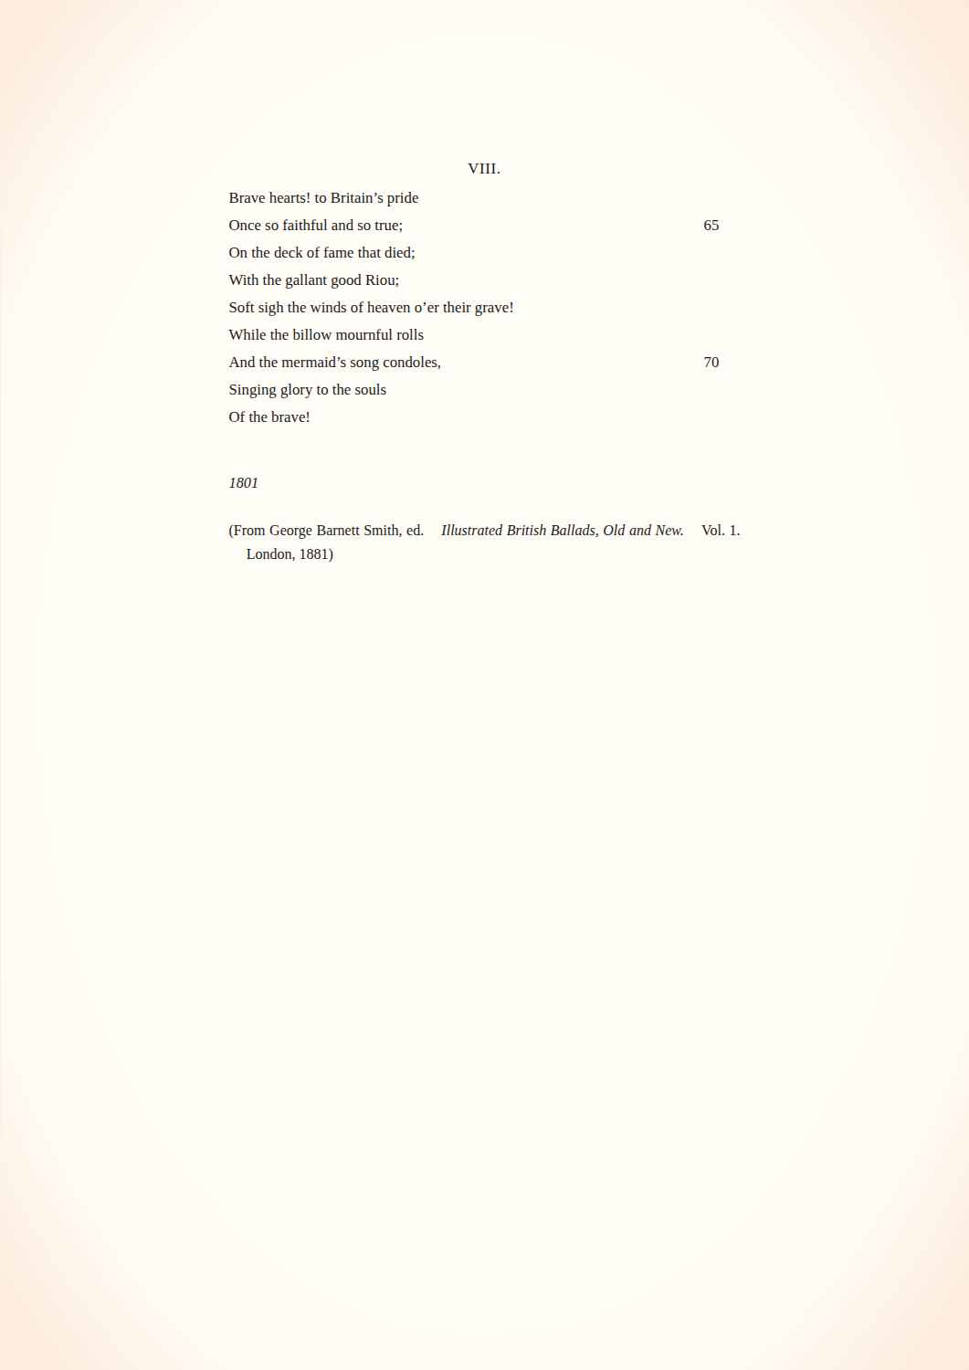VIII.
Brave hearts! to Britain’s pride
Once so faithful and so true;65
On the deck of fame that died;
With the gallant good Riou;
Soft sigh the winds of heaven o’er their grave!
While the billow mournful rolls
And the mermaid’s song condoles,70
Singing glory to the souls
Of the brave!
1801
(From George Barnett Smith, ed. Illustrated British Ballads, Old and New. Vol. 1. London, 1881)